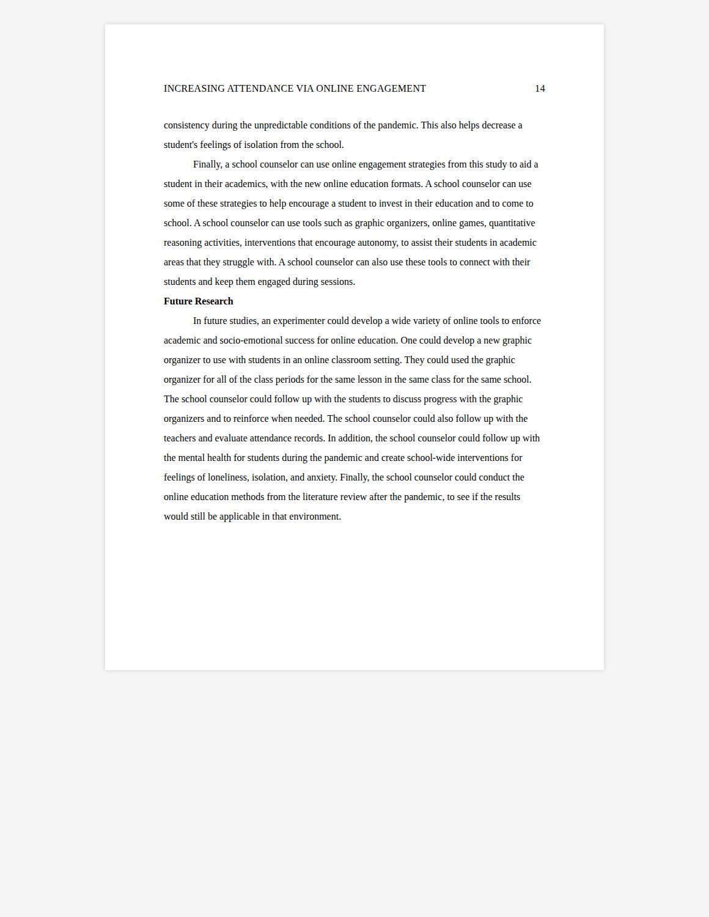Increasing Attendance via Online Engagement 14
consistency during the unpredictable conditions of the pandemic. This also helps decrease a student's feelings of isolation from the school.
Finally, a school counselor can use online engagement strategies from this study to aid a student in their academics, with the new online education formats. A school counselor can use some of these strategies to help encourage a student to invest in their education and to come to school. A school counselor can use tools such as graphic organizers, online games, quantitative reasoning activities, interventions that encourage autonomy, to assist their students in academic areas that they struggle with. A school counselor can also use these tools to connect with their students and keep them engaged during sessions.
Future Research
In future studies, an experimenter could develop a wide variety of online tools to enforce academic and socio-emotional success for online education. One could develop a new graphic organizer to use with students in an online classroom setting. They could used the graphic organizer for all of the class periods for the same lesson in the same class for the same school. The school counselor could follow up with the students to discuss progress with the graphic organizers and to reinforce when needed. The school counselor could also follow up with the teachers and evaluate attendance records. In addition, the school counselor could follow up with the mental health for students during the pandemic and create school-wide interventions for feelings of loneliness, isolation, and anxiety. Finally, the school counselor could conduct the online education methods from the literature review after the pandemic, to see if the results would still be applicable in that environment.